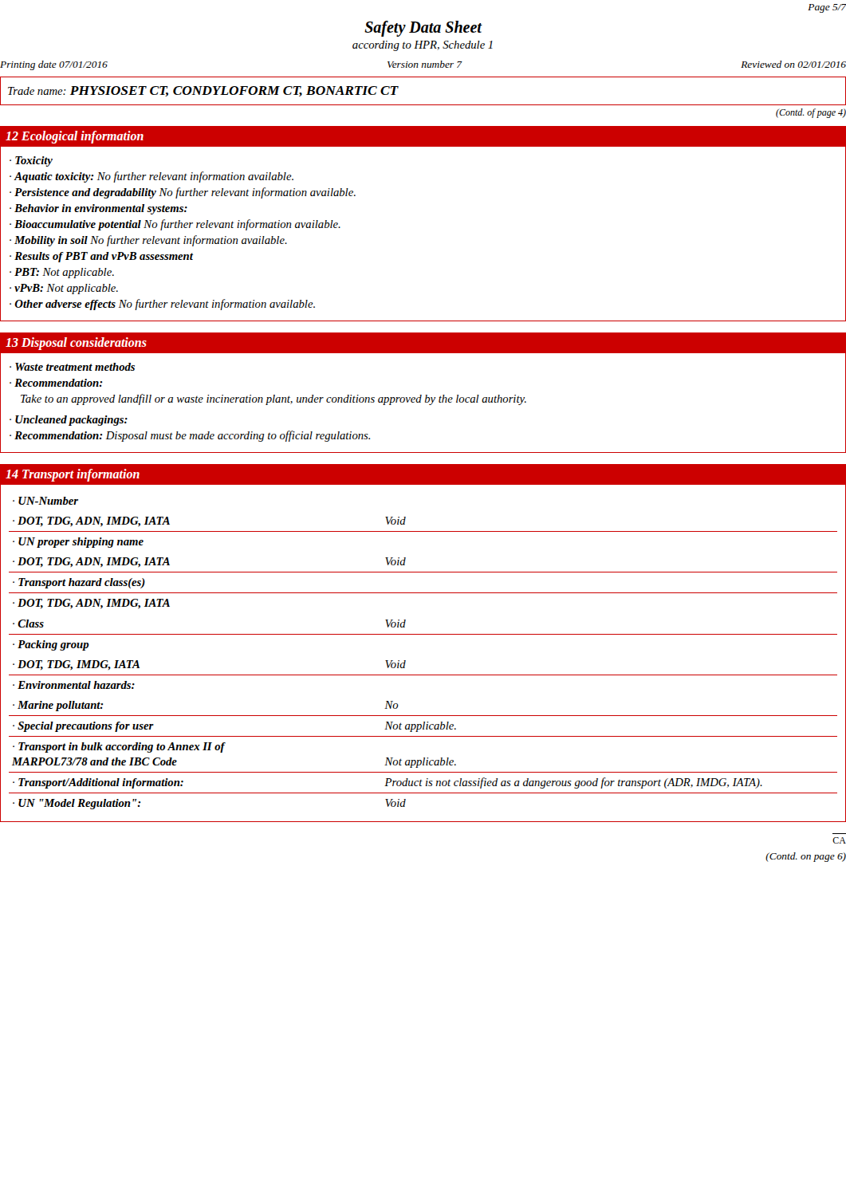Page 5/7
Safety Data Sheet
according to HPR, Schedule 1
Printing date 07/01/2016 Version number 7 Reviewed on 02/01/2016
Trade name: PHYSIOSET CT, CONDYLOFORM CT, BONARTIC CT
(Contd. of page 4)
12 Ecological information
· Toxicity
· Aquatic toxicity: No further relevant information available.
· Persistence and degradability No further relevant information available.
· Behavior in environmental systems:
· Bioaccumulative potential No further relevant information available.
· Mobility in soil No further relevant information available.
· Results of PBT and vPvB assessment
· PBT: Not applicable.
· vPvB: Not applicable.
· Other adverse effects No further relevant information available.
13 Disposal considerations
· Waste treatment methods
· Recommendation:
Take to an approved landfill or a waste incineration plant, under conditions approved by the local authority.
· Uncleaned packagings:
· Recommendation: Disposal must be made according to official regulations.
14 Transport information
| · UN-Number | |
| · DOT, TDG, ADN, IMDG, IATA | Void |
| · UN proper shipping name | |
| · DOT, TDG, ADN, IMDG, IATA | Void |
| · Transport hazard class(es) | |
| · DOT, TDG, ADN, IMDG, IATA | |
| · Class | Void |
| · Packing group | |
| · DOT, TDG, IMDG, IATA | Void |
| · Environmental hazards: | |
| · Marine pollutant: | No |
| · Special precautions for user | Not applicable. |
| · Transport in bulk according to Annex II of MARPOL73/78 and the IBC Code | Not applicable. |
| · Transport/Additional information: | Product is not classified as a dangerous good for transport (ADR, IMDG, IATA). |
| · UN "Model Regulation": | Void |
CA
(Contd. on page 6)